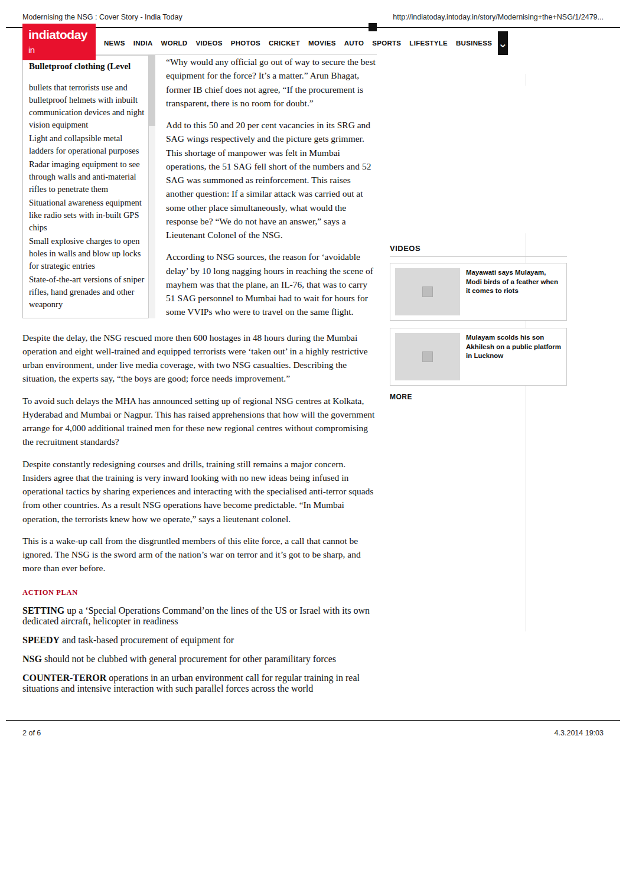Modernising the NSG : Cover Story - India Today
http://indiatoday.intoday.in/story/Modernising+the+NSG/1/2479...
indiatoday in
NEWS INDIA WORLD VIDEOS PHOTOS CRICKET MOVIES AUTO SPORTS LIFESTYLE BUSINESS
⌄
Bulletproof clothing (Level
bullets that terrorists use and bulletproof helmets with inbuilt communication devices and night vision equipment
Light and collapsible metal ladders for operational purposes
Radar imaging equipment to see through walls and anti-material rifles to penetrate them
Situational awareness equipment like radio sets with in-built GPS chips
Small explosive charges to open holes in walls and blow up locks for strategic entries
State-of-the-art versions of sniper rifles, hand grenades and other weaponry
“Why would any official go out of way to secure the best equipment for the force? It’s a matter.” Arun Bhagat, former IB chief does not agree, “If the procurement is transparent, there is no room for doubt.”
Add to this 50 and 20 per cent vacancies in its SRG and SAG wings respectively and the picture gets grimmer. This shortage of manpower was felt in Mumbai operations, the 51 SAG fell short of the numbers and 52 SAG was summoned as reinforcement. This raises another question: If a similar attack was carried out at some other place simultaneously, what would the response be? “We do not have an answer,” says a Lieutenant Colonel of the NSG.
According to NSG sources, the reason for ‘avoidable delay’ by 10 long nagging hours in reaching the scene of mayhem was that the plane, an IL-76, that was to carry 51 SAG personnel to Mumbai had to wait for hours for some VVIPs who were to travel on the same flight.
Despite the delay, the NSG rescued more then 600 hostages in 48 hours during the Mumbai operation and eight well-trained and equipped terrorists were ‘taken out’ in a highly restrictive urban environment, under live media coverage, with two NSG casualties. Describing the situation, the experts say, “the boys are good; force needs improvement.”
To avoid such delays the MHA has announced setting up of regional NSG centres at Kolkata, Hyderabad and Mumbai or Nagpur. This has raised apprehensions that how will the government arrange for 4,000 additional trained men for these new regional centres without compromising the recruitment standards?
Despite constantly redesigning courses and drills, training still remains a major concern. Insiders agree that the training is very inward looking with no new ideas being infused in operational tactics by sharing experiences and interacting with the specialised anti-terror squads from other countries. As a result NSG operations have become predictable. “In Mumbai operation, the terrorists knew how we operate,” says a lieutenant colonel.
This is a wake-up call from the disgruntled members of this elite force, a call that cannot be ignored. The NSG is the sword arm of the nation’s war on terror and it’s got to be sharp, and more than ever before.
ACTION PLAN
SETTING up a ‘Special Operations Command’on the lines of the US or Israel with its own dedicated aircraft, helicopter in readiness
SPEEDY and task-based procurement of equipment for
NSG should not be clubbed with general procurement for other paramilitary forces
COUNTER-TEROR operations in an urban environment call for regular training in real situations and intensive interaction with such parallel forces across the world
VIDEOS
Mayawati says Mulayam, Modi birds of a feather when it comes to riots
Mulayam scolds his son Akhilesh on a public platform in Lucknow
MORE
2 of 6
4.3.2014 19:03